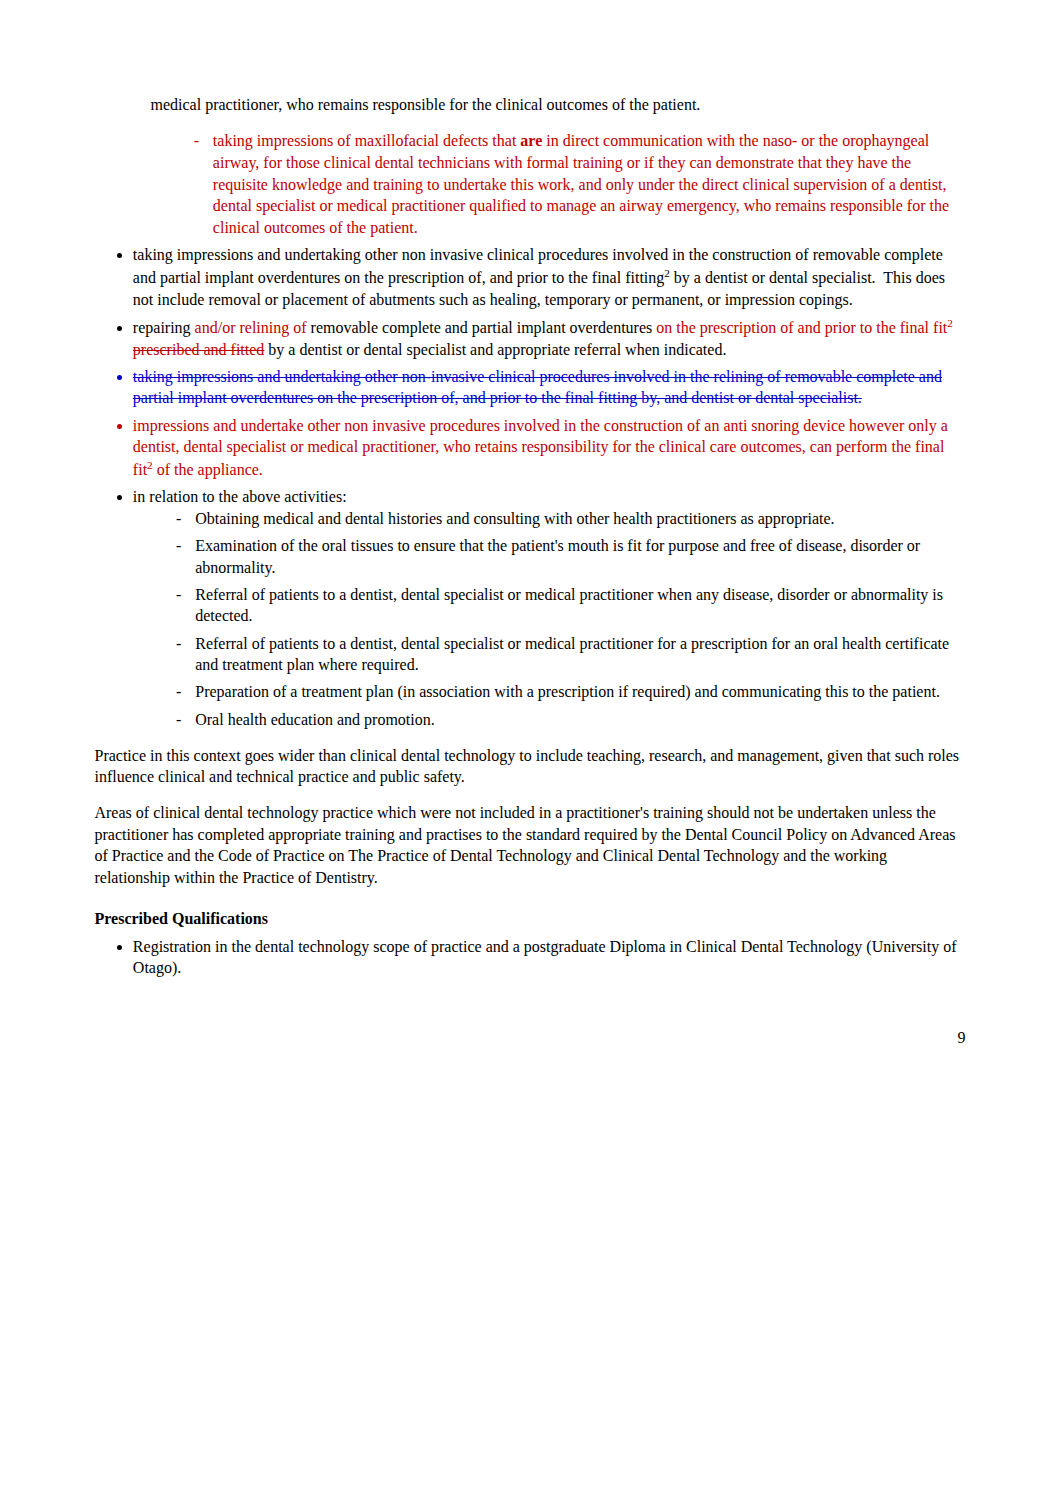medical practitioner, who remains responsible for the clinical outcomes of the patient.
taking impressions of maxillofacial defects that are in direct communication with the naso- or the orophayngeal airway, for those clinical dental technicians with formal training or if they can demonstrate that they have the requisite knowledge and training to undertake this work, and only under the direct clinical supervision of a dentist, dental specialist or medical practitioner qualified to manage an airway emergency, who remains responsible for the clinical outcomes of the patient.
taking impressions and undertaking other non invasive clinical procedures involved in the construction of removable complete and partial implant overdentures on the prescription of, and prior to the final fitting2 by a dentist or dental specialist. This does not include removal or placement of abutments such as healing, temporary or permanent, or impression copings.
repairing and/or relining of removable complete and partial implant overdentures on the prescription of and prior to the final fit2 prescribed and fitted by a dentist or dental specialist and appropriate referral when indicated.
taking impressions and undertaking other non-invasive clinical procedures involved in the relining of removable complete and partial implant overdentures on the prescription of, and prior to the final fitting by, and dentist or dental specialist.
impressions and undertake other non invasive procedures involved in the construction of an anti snoring device however only a dentist, dental specialist or medical practitioner, who retains responsibility for the clinical care outcomes, can perform the final fit2 of the appliance.
in relation to the above activities:
Obtaining medical and dental histories and consulting with other health practitioners as appropriate.
Examination of the oral tissues to ensure that the patient's mouth is fit for purpose and free of disease, disorder or abnormality.
Referral of patients to a dentist, dental specialist or medical practitioner when any disease, disorder or abnormality is detected.
Referral of patients to a dentist, dental specialist or medical practitioner for a prescription for an oral health certificate and treatment plan where required.
Preparation of a treatment plan (in association with a prescription if required) and communicating this to the patient.
Oral health education and promotion.
Practice in this context goes wider than clinical dental technology to include teaching, research, and management, given that such roles influence clinical and technical practice and public safety.
Areas of clinical dental technology practice which were not included in a practitioner's training should not be undertaken unless the practitioner has completed appropriate training and practises to the standard required by the Dental Council Policy on Advanced Areas of Practice and the Code of Practice on The Practice of Dental Technology and Clinical Dental Technology and the working relationship within the Practice of Dentistry.
Prescribed Qualifications
Registration in the dental technology scope of practice and a postgraduate Diploma in Clinical Dental Technology (University of Otago).
9